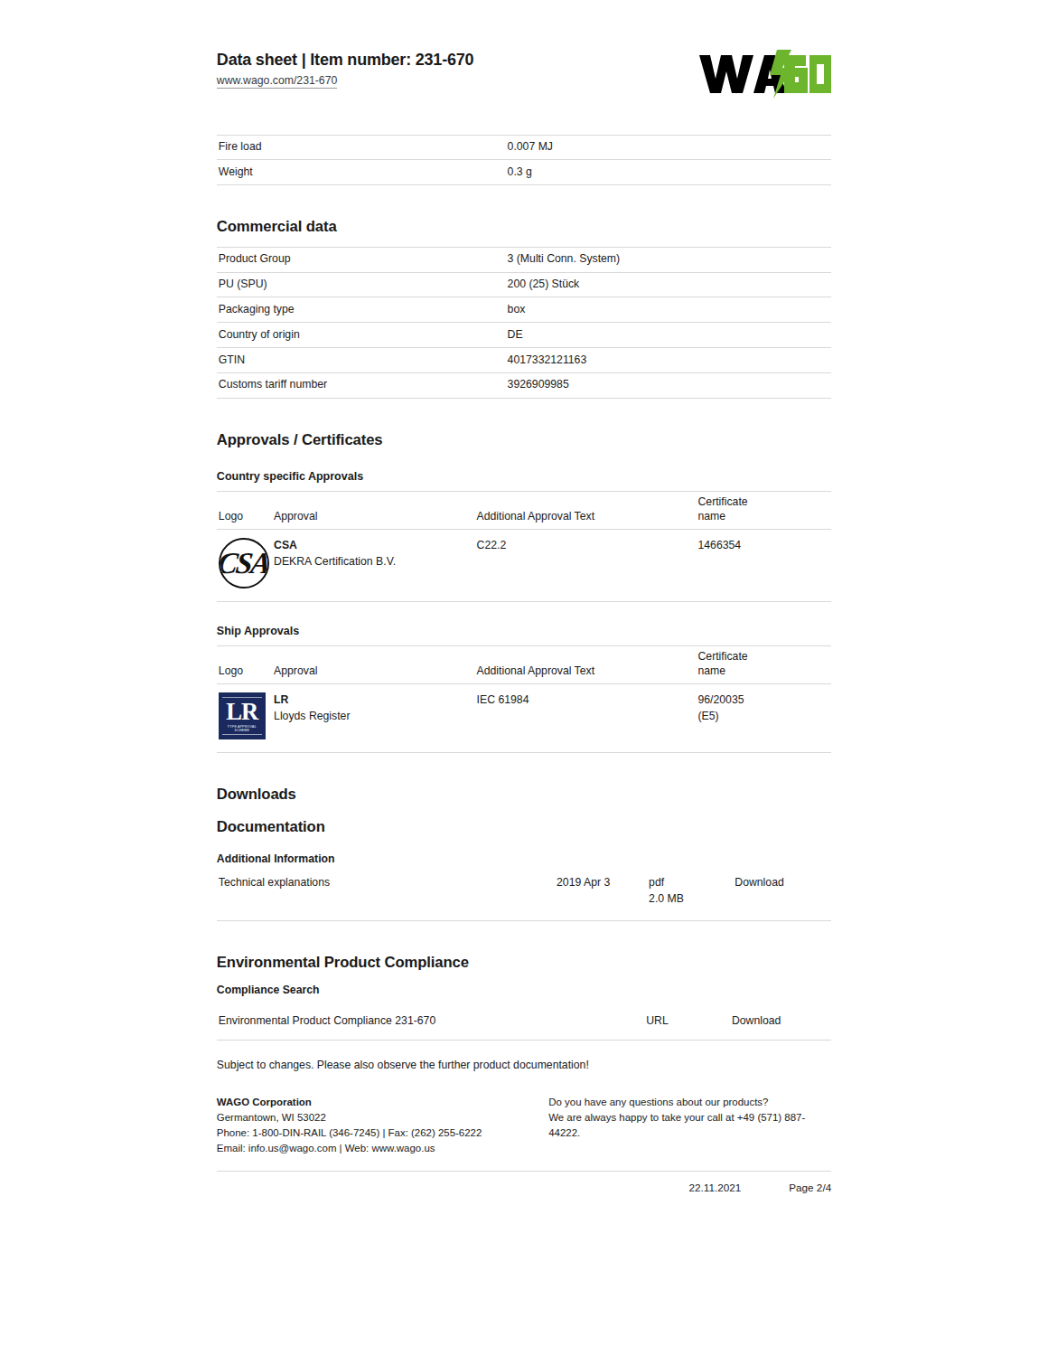Data sheet | Item number: 231-670
www.wago.com/231-670
WAGO
| Fire load | 0.007 MJ |
| Weight | 0.3 g |
Commercial data
| Product Group | 3 (Multi Conn. System) |
| PU (SPU) | 200 (25) Stück |
| Packaging type | box |
| Country of origin | DE |
| GTIN | 4017332121163 |
| Customs tariff number | 3926909985 |
Approvals / Certificates
Country specific Approvals
| Logo | Approval | Additional Approval Text | Certificate name |
| --- | --- | --- | --- |
| CSA | CSA DEKRA Certification B.V. | C22.2 | 1466354 |
Ship Approvals
| Logo | Approval | Additional Approval Text | Certificate name |
| --- | --- | --- | --- |
| LR Type Approval Scheme | LR Lloyds Register | IEC 61984 | 96/20035 (E5) |
Downloads
Documentation
Additional Information
| Technical explanations | 2019 Apr 3 | pdf 2.0 MB | Download |
Environmental Product Compliance
Compliance Search
Environmental Product Compliance 231-670
URL
Download
Subject to changes. Please also observe the further product documentation!
WAGO Corporation
Germantown, WI 53022
Phone: 1-800-DIN-RAIL (346-7245) | Fax: (262) 255-6222
Email: info.us@wago.com | Web: www.wago.us
Do you have any questions about our products?
We are always happy to take your call at +49 (571) 887-44222.
22.11.2021 Page 2/4